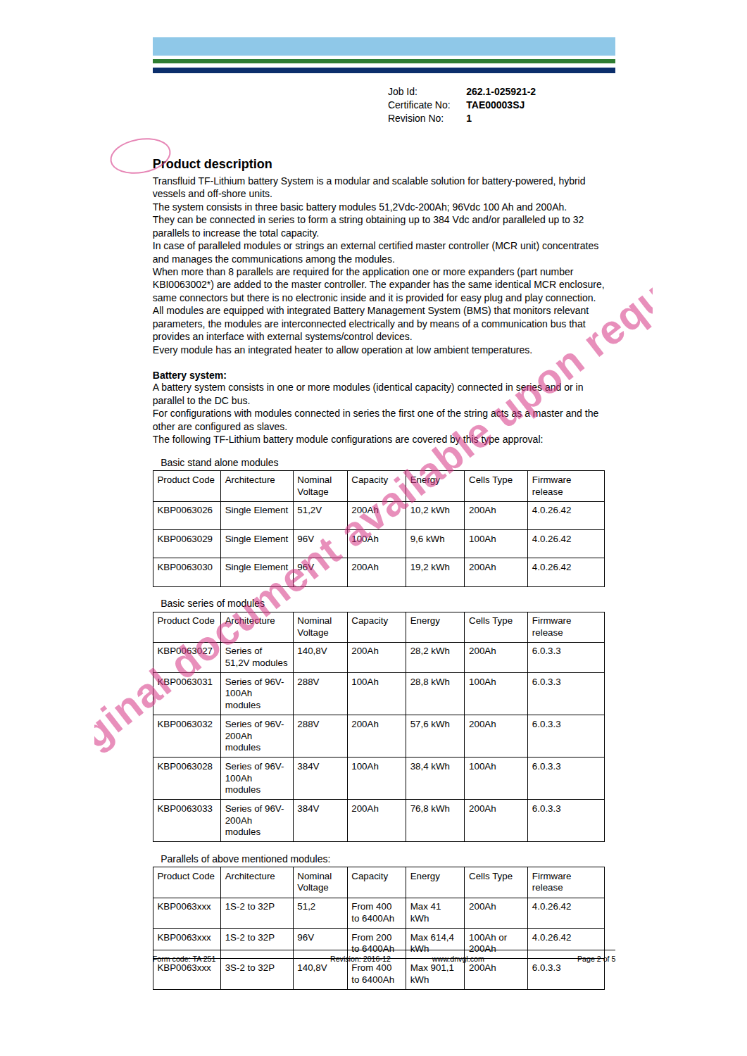| Job Id: | 262.1-025921-2 |
| Certificate No: | TAE00003SJ |
| Revision No: | 1 |
Product description
Transfluid TF-Lithium battery System is a modular and scalable solution for battery-powered, hybrid vessels and off-shore units.
The system consists in three basic battery modules 51,2Vdc-200Ah; 96Vdc 100 Ah and 200Ah.
They can be connected in series to form a string obtaining up to 384 Vdc and/or paralleled up to 32 parallels to increase the total capacity.
In case of paralleled modules or strings an external certified master controller (MCR unit) concentrates and manages the communications among the modules.
When more than 8 parallels are required for the application one or more expanders (part number KBI0063002*) are added to the master controller. The expander has the same identical MCR enclosure, same connectors but there is no electronic inside and it is provided for easy plug and play connection.
All modules are equipped with integrated Battery Management System (BMS) that monitors relevant parameters, the modules are interconnected electrically and by means of a communication bus that provides an interface with external systems/control devices.
Every module has an integrated heater to allow operation at low ambient temperatures.
Battery system:
A battery system consists in one or more modules (identical capacity) connected in series and or in parallel to the DC bus.
For configurations with modules connected in series the first one of the string acts as a master and the other are configured as slaves.
The following TF-Lithium battery module configurations are covered by this type approval:
Basic stand alone modules
| Product Code | Architecture | Nominal Voltage | Capacity | Energy | Cells Type | Firmware release |
| --- | --- | --- | --- | --- | --- | --- |
| KBP0063026 | Single Element | 51,2V | 200Ah | 10,2 kWh | 200Ah | 4.0.26.42 |
| KBP0063029 | Single Element | 96V | 100Ah | 9,6 kWh | 100Ah | 4.0.26.42 |
| KBP0063030 | Single Element | 96V | 200Ah | 19,2 kWh | 200Ah | 4.0.26.42 |
Basic series of modules
| Product Code | Architecture | Nominal Voltage | Capacity | Energy | Cells Type | Firmware release |
| --- | --- | --- | --- | --- | --- | --- |
| KBP0063027 | Series of 51,2V modules | 140,8V | 200Ah | 28,2 kWh | 200Ah | 6.0.3.3 |
| KBP0063031 | Series of 96V-100Ah modules | 288V | 100Ah | 28,8 kWh | 100Ah | 6.0.3.3 |
| KBP0063032 | Series of 96V-200Ah modules | 288V | 200Ah | 57,6 kWh | 200Ah | 6.0.3.3 |
| KBP0063028 | Series of 96V-100Ah modules | 384V | 100Ah | 38,4 kWh | 100Ah | 6.0.3.3 |
| KBP0063033 | Series of 96V-200Ah modules | 384V | 200Ah | 76,8 kWh | 200Ah | 6.0.3.3 |
Parallels of above mentioned modules:
| Product Code | Architecture | Nominal Voltage | Capacity | Energy | Cells Type | Firmware release |
| --- | --- | --- | --- | --- | --- | --- |
| KBP0063xxx | 1S-2 to 32P | 51,2 | From 400 to 6400Ah | Max 41 kWh | 200Ah | 4.0.26.42 |
| KBP0063xxx | 1S-2 to 32P | 96V | From 200 to 6400Ah | Max 614,4 kWh | 100Ah or 200Ah | 4.0.26.42 |
| KBP0063xxx | 3S-2 to 32P | 140,8V | From 400 to 6400Ah | Max 901,1 kWh | 200Ah | 6.0.3.3 |
Original document available upon request
| Form code: TA 251 | Revision: 2016-12 | www.dnvgl.com | Page 2 of 5 |